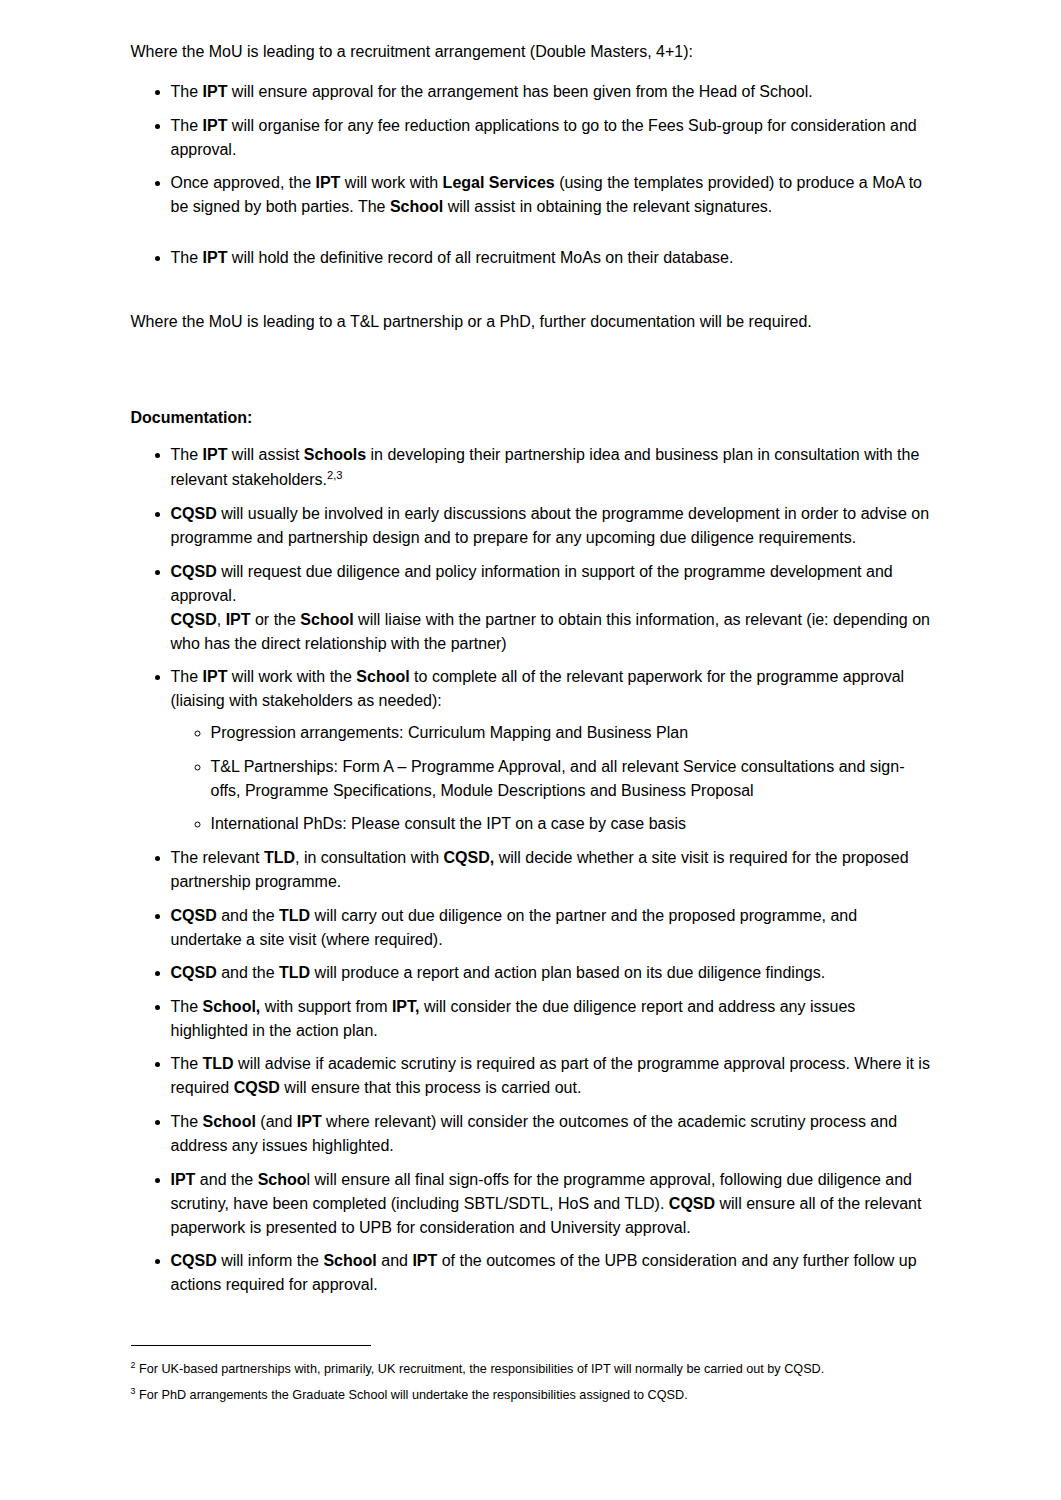Where the MoU is leading to a recruitment arrangement (Double Masters, 4+1):
The IPT will ensure approval for the arrangement has been given from the Head of School.
The IPT will organise for any fee reduction applications to go to the Fees Sub-group for consideration and approval.
Once approved, the IPT will work with Legal Services (using the templates provided) to produce a MoA to be signed by both parties. The School will assist in obtaining the relevant signatures.
The IPT will hold the definitive record of all recruitment MoAs on their database.
Where the MoU is leading to a T&L partnership or a PhD, further documentation will be required.
Documentation:
The IPT will assist Schools in developing their partnership idea and business plan in consultation with the relevant stakeholders.2,3
CQSD will usually be involved in early discussions about the programme development in order to advise on programme and partnership design and to prepare for any upcoming due diligence requirements.
CQSD will request due diligence and policy information in support of the programme development and approval.
CQSD, IPT or the School will liaise with the partner to obtain this information, as relevant (ie: depending on who has the direct relationship with the partner)
The IPT will work with the School to complete all of the relevant paperwork for the programme approval (liaising with stakeholders as needed):
Progression arrangements: Curriculum Mapping and Business Plan
T&L Partnerships: Form A – Programme Approval, and all relevant Service consultations and sign-offs, Programme Specifications, Module Descriptions and Business Proposal
International PhDs: Please consult the IPT on a case by case basis
The relevant TLD, in consultation with CQSD, will decide whether a site visit is required for the proposed partnership programme.
CQSD and the TLD will carry out due diligence on the partner and the proposed programme, and undertake a site visit (where required).
CQSD and the TLD will produce a report and action plan based on its due diligence findings.
The School, with support from IPT, will consider the due diligence report and address any issues highlighted in the action plan.
The TLD will advise if academic scrutiny is required as part of the programme approval process. Where it is required CQSD will ensure that this process is carried out.
The School (and IPT where relevant) will consider the outcomes of the academic scrutiny process and address any issues highlighted.
IPT and the School will ensure all final sign-offs for the programme approval, following due diligence and scrutiny, have been completed (including SBTL/SDTL, HoS and TLD). CQSD will ensure all of the relevant paperwork is presented to UPB for consideration and University approval.
CQSD will inform the School and IPT of the outcomes of the UPB consideration and any further follow up actions required for approval.
2 For UK-based partnerships with, primarily, UK recruitment, the responsibilities of IPT will normally be carried out by CQSD.
3 For PhD arrangements the Graduate School will undertake the responsibilities assigned to CQSD.